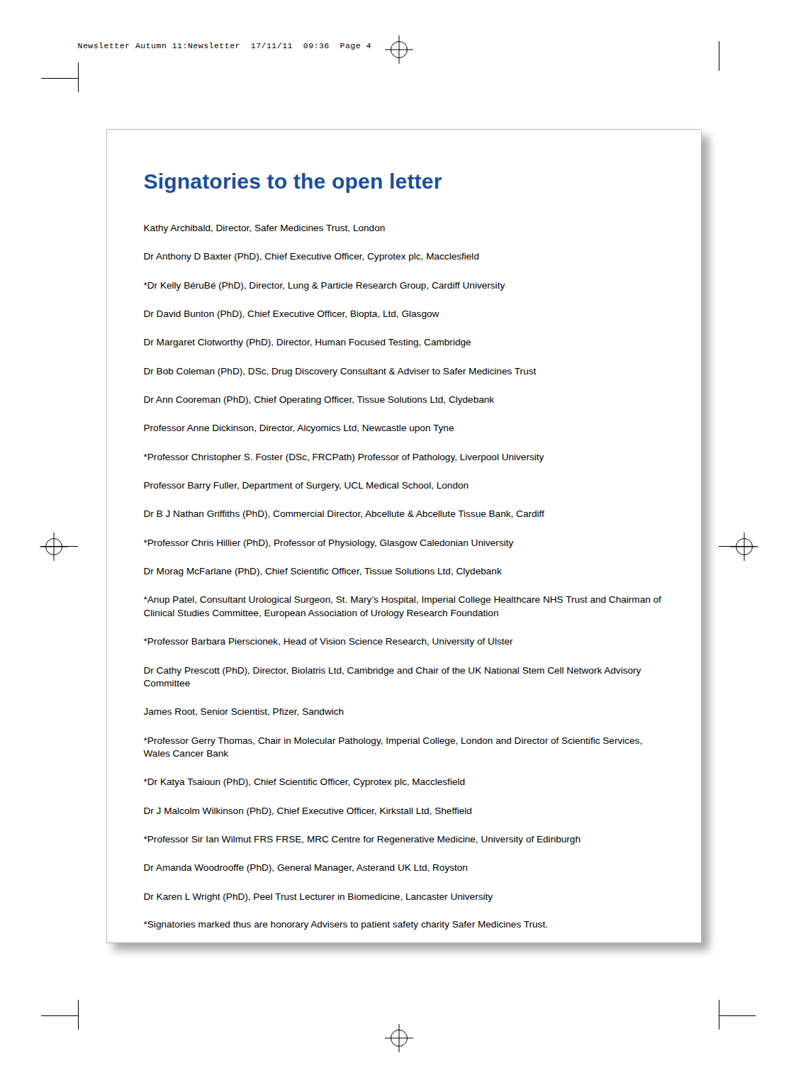Newsletter Autumn 11:Newsletter 17/11/11 09:36 Page 4
Signatories to the open letter
Kathy Archibald, Director, Safer Medicines Trust, London
Dr Anthony D Baxter (PhD), Chief Executive Officer, Cyprotex plc, Macclesfield
*Dr Kelly BéruBé (PhD), Director, Lung & Particle Research Group, Cardiff University
Dr David Bunton (PhD), Chief Executive Officer, Biopta, Ltd, Glasgow
Dr Margaret Clotworthy (PhD), Director, Human Focused Testing, Cambridge
Dr Bob Coleman (PhD), DSc, Drug Discovery Consultant & Adviser to Safer Medicines Trust
Dr Ann Cooreman (PhD), Chief Operating Officer, Tissue Solutions Ltd, Clydebank
Professor Anne Dickinson, Director, Alcyomics Ltd, Newcastle upon Tyne
*Professor Christopher S. Foster (DSc, FRCPath) Professor of Pathology, Liverpool University
Professor Barry Fuller, Department of Surgery, UCL Medical School, London
Dr B J Nathan Griffiths (PhD), Commercial Director, Abcellute & Abcellute Tissue Bank, Cardiff
*Professor Chris Hillier (PhD), Professor of Physiology, Glasgow Caledonian University
Dr Morag McFarlane (PhD), Chief Scientific Officer, Tissue Solutions Ltd, Clydebank
*Anup Patel, Consultant Urological Surgeon, St. Mary’s Hospital, Imperial College Healthcare NHS Trust and Chairman of Clinical Studies Committee, European Association of Urology Research Foundation
*Professor Barbara Pierscionek, Head of Vision Science Research, University of Ulster
Dr Cathy Prescott (PhD), Director, Biolatris Ltd, Cambridge and Chair of the UK National Stem Cell Network Advisory Committee
James Root, Senior Scientist, Pfizer, Sandwich
*Professor Gerry Thomas, Chair in Molecular Pathology, Imperial College, London and Director of Scientific Services, Wales Cancer Bank
*Dr Katya Tsaioun (PhD), Chief Scientific Officer, Cyprotex plc, Macclesfield
Dr J Malcolm Wilkinson (PhD), Chief Executive Officer, Kirkstall Ltd, Sheffield
*Professor Sir Ian Wilmut FRS FRSE, MRC Centre for Regenerative Medicine, University of Edinburgh
Dr Amanda Woodrooffe (PhD), General Manager, Asterand UK Ltd, Royston
Dr Karen L Wright (PhD), Peel Trust Lecturer in Biomedicine, Lancaster University
*Signatories marked thus are honorary Advisers to patient safety charity Safer Medicines Trust.